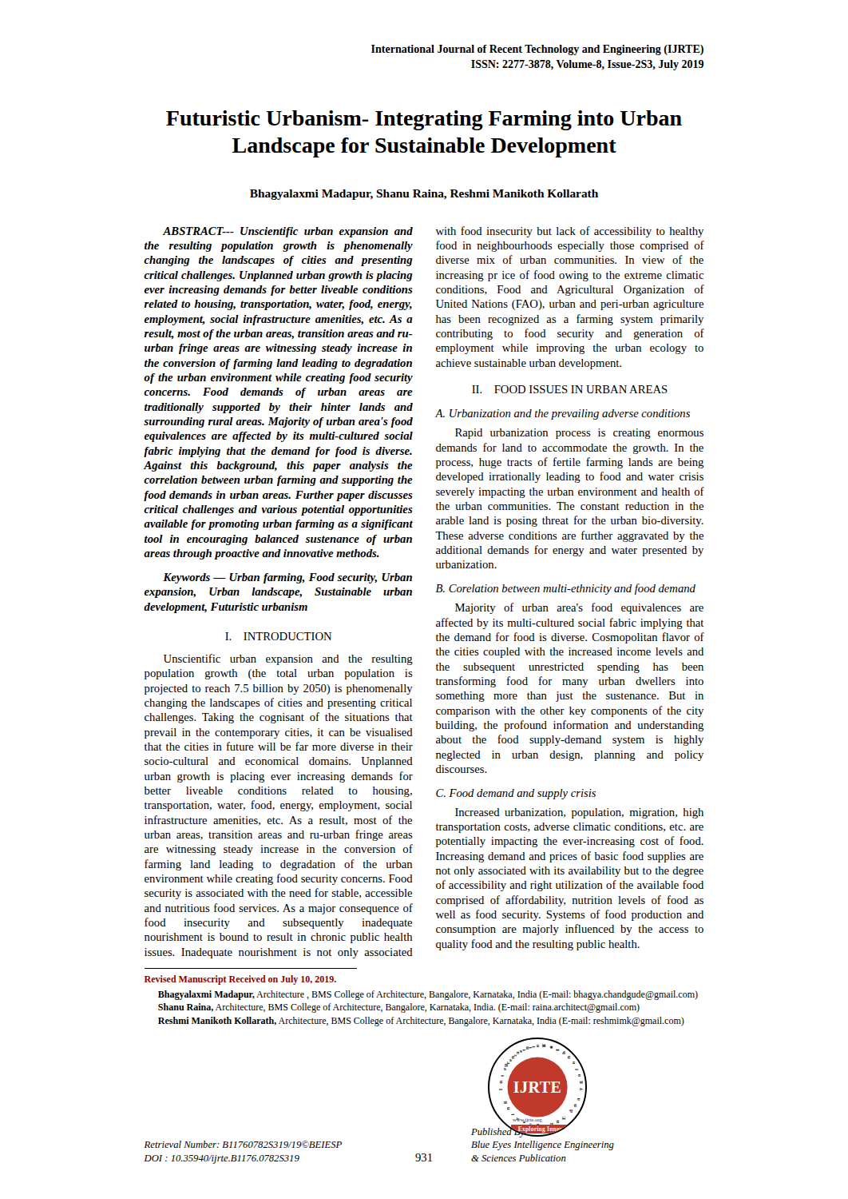International Journal of Recent Technology and Engineering (IJRTE)
ISSN: 2277-3878, Volume-8, Issue-2S3, July 2019
Futuristic Urbanism- Integrating Farming into Urban Landscape for Sustainable Development
Bhagyalaxmi Madapur, Shanu Raina, Reshmi Manikoth Kollarath
ABSTRACT--- Unscientific urban expansion and the resulting population growth is phenomenally changing the landscapes of cities and presenting critical challenges. Unplanned urban growth is placing ever increasing demands for better liveable conditions related to housing, transportation, water, food, energy, employment, social infrastructure amenities, etc. As a result, most of the urban areas, transition areas and ru-urban fringe areas are witnessing steady increase in the conversion of farming land leading to degradation of the urban environment while creating food security concerns. Food demands of urban areas are traditionally supported by their hinter lands and surrounding rural areas. Majority of urban area's food equivalences are affected by its multi-cultured social fabric implying that the demand for food is diverse. Against this background, this paper analysis the correlation between urban farming and supporting the food demands in urban areas. Further paper discusses critical challenges and various potential opportunities available for promoting urban farming as a significant tool in encouraging balanced sustenance of urban areas through proactive and innovative methods.
Keywords — Urban farming, Food security, Urban expansion, Urban landscape, Sustainable urban development, Futuristic urbanism
I. INTRODUCTION
Unscientific urban expansion and the resulting population growth (the total urban population is projected to reach 7.5 billion by 2050) is phenomenally changing the landscapes of cities and presenting critical challenges. Taking the cognisant of the situations that prevail in the contemporary cities, it can be visualised that the cities in future will be far more diverse in their socio-cultural and economical domains. Unplanned urban growth is placing ever increasing demands for better liveable conditions related to housing, transportation, water, food, energy, employment, social infrastructure amenities, etc. As a result, most of the urban areas, transition areas and ru-urban fringe areas are witnessing steady increase in the conversion of farming land leading to degradation of the urban environment while creating food security concerns. Food security is associated with the need for stable, accessible and nutritious food services. As a major consequence of food insecurity and subsequently inadequate nourishment is bound to result in chronic public health issues. Inadequate nourishment is not only associated with food insecurity but lack of accessibility to healthy food in neighbourhoods especially those comprised of diverse mix of urban communities. In view of the increasing pr ice of food owing to the extreme climatic conditions, Food and Agricultural Organization of United Nations (FAO), urban and peri-urban agriculture has been recognized as a farming system primarily contributing to food security and generation of employment while improving the urban ecology to achieve sustainable urban development.
II. FOOD ISSUES IN URBAN AREAS
A. Urbanization and the prevailing adverse conditions
Rapid urbanization process is creating enormous demands for land to accommodate the growth. In the process, huge tracts of fertile farming lands are being developed irrationally leading to food and water crisis severely impacting the urban environment and health of the urban communities. The constant reduction in the arable land is posing threat for the urban bio-diversity. These adverse conditions are further aggravated by the additional demands for energy and water presented by urbanization.
B. Corelation between multi-ethnicity and food demand
Majority of urban area's food equivalences are affected by its multi-cultured social fabric implying that the demand for food is diverse. Cosmopolitan flavor of the cities coupled with the increased income levels and the subsequent unrestricted spending has been transforming food for many urban dwellers into something more than just the sustenance. But in comparison with the other key components of the city building, the profound information and understanding about the food supply-demand system is highly neglected in urban design, planning and policy discourses.
C. Food demand and supply crisis
Increased urbanization, population, migration, high transportation costs, adverse climatic conditions, etc. are potentially impacting the ever-increasing cost of food. Increasing demand and prices of basic food supplies are not only associated with its availability but to the degree of accessibility and right utilization of the available food comprised of affordability, nutrition levels of food as well as food security. Systems of food production and consumption are majorly influenced by the access to quality food and the resulting public health.
Revised Manuscript Received on July 10, 2019.
Bhagyalaxmi Madapur, Architecture , BMS College of Architecture, Bangalore, Karnataka, India (E-mail: bhagya.chandgude@gmail.com)
Shanu Raina, Architecture, BMS College of Architecture, Bangalore, Karnataka, India. (E-mail: raina.architect@gmail.com)
Reshmi Manikoth Kollarath, Architecture, BMS College of Architecture, Bangalore, Karnataka, India (E-mail: reshmimk@gmail.com)
Retrieval Number: B11760782S319/19©BEIESP
DOI : 10.35940/ijrte.B1176.0782S319
931
R e c e n t T e c h n o l o g y a n d E n g i n e e r i n g I n t e r n a t i o n a l
IJRTE
www.ijrte.org
Exploring Innovation
Published By:
Blue Eyes Intelligence Engineering
& Sciences Publication